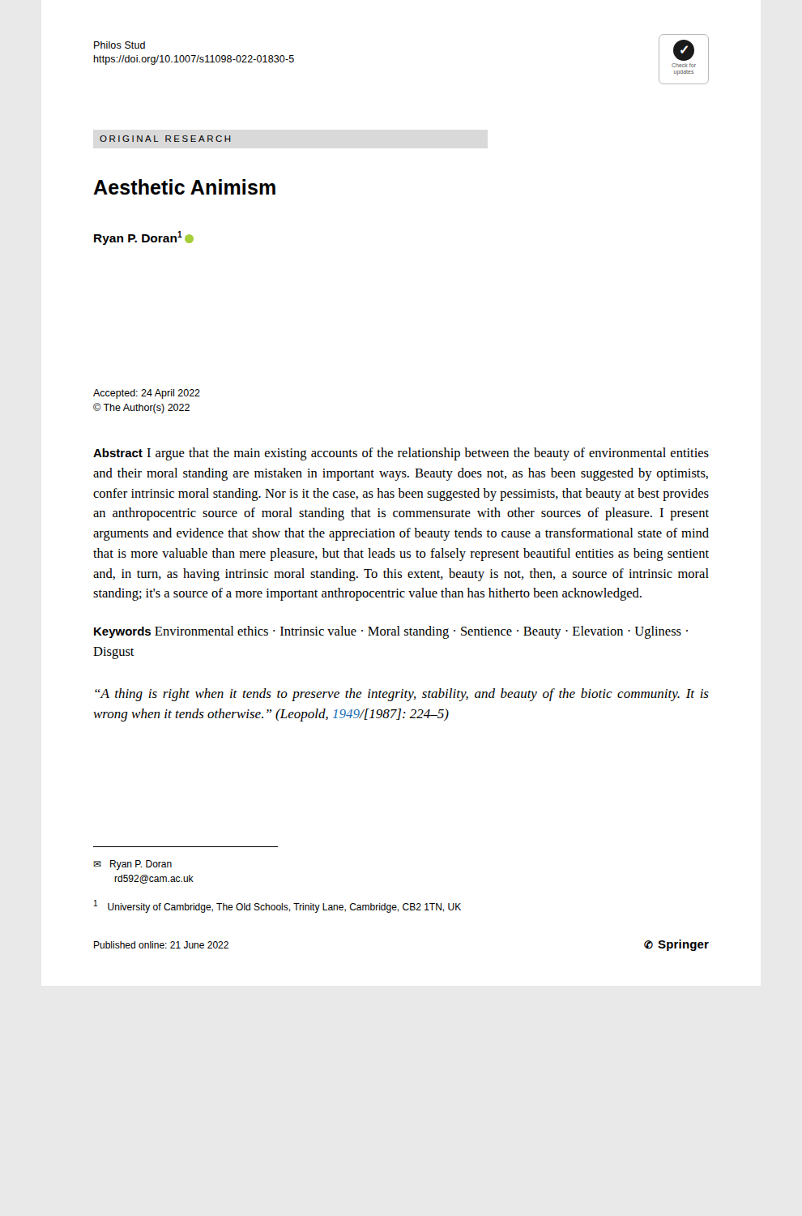Philos Stud
https://doi.org/10.1007/s11098-022-01830-5
✓ Check for
updates
Original Research
Aesthetic Animism
Ryan P. Doran1
Accepted: 24 April 2022
© The Author(s) 2022
Abstract I argue that the main existing accounts of the relationship between the beauty of environmental entities and their moral standing are mistaken in important ways. Beauty does not, as has been suggested by optimists, confer intrinsic moral standing. Nor is it the case, as has been suggested by pessimists, that beauty at best provides an anthropocentric source of moral standing that is commensurate with other sources of pleasure. I present arguments and evidence that show that the appreciation of beauty tends to cause a transformational state of mind that is more valuable than mere pleasure, but that leads us to falsely represent beautiful entities as being sentient and, in turn, as having intrinsic moral standing. To this extent, beauty is not, then, a source of intrinsic moral standing; it's a source of a more important anthropocentric value than has hitherto been acknowledged.
Keywords Environmental ethics · Intrinsic value · Moral standing · Sentience · Beauty · Elevation · Ugliness · Disgust
“A thing is right when it tends to preserve the integrity, stability, and beauty of the biotic community. It is wrong when it tends otherwise.” (Leopold, 1949/[1987]: 224–5)
✉Ryan P. Doranrd592@cam.ac.uk
1University of Cambridge, The Old Schools, Trinity Lane, Cambridge, CB2 1TN, UK
Published online: 21 June 2022 ✆Springer